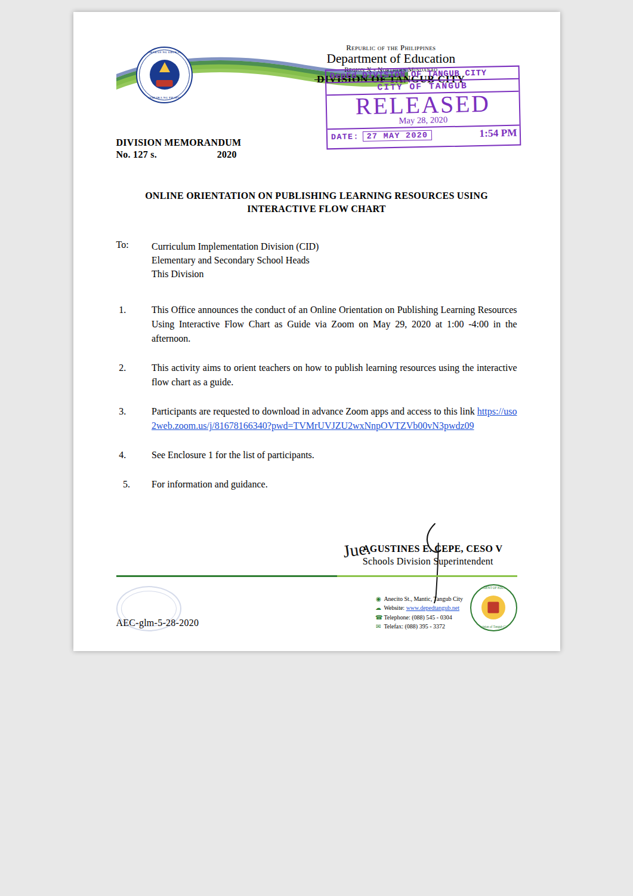KAGAWARAN NG EDUKASYON
REPUBLIKA NG PILIPINAS
Republic of the Philippines
Department of Education
Region X - Northern Mindanao
DIVISION OF TANGUB CITY
DepEd DIVISION OF TANGUB CITY
CITY OF TANGUB
RELEASED
May 28, 2020
DATE: 27 MAY 2020 1:54 PM
DIVISION MEMORANDUM
No. 127 s. 2020
Online Orientation on Publishing Learning Resources Using
Interactive Flow Chart
To:
Curriculum Implementation Division (CID)
Elementary and Secondary School Heads
This Division
This Office announces the conduct of an Online Orientation on Publishing Learning Resources Using Interactive Flow Chart as Guide via Zoom on May 29, 2020 at 1:00 -4:00 in the afternoon.
This activity aims to orient teachers on how to publish learning resources using the interactive flow chart as a guide.
Participants are requested to download in advance Zoom apps and access to this link https://uso2web.zoom.us/j/81678166340?pwd=TVMrUVJZU2wxNnpOVTZVb00vN3pwdz09
See Enclosure 1 for the list of participants.
For information and guidance.
Jue.
AGUSTINES E. CEPE, CESO V
Schools Division Superintendent
AEC-glm-5-28-2020
◉Anecito St., Mantic, Tangub City
☁Website: www.depedtangub.net
☎Telephone: (088) 545 - 0304
✉Telefax: (088) 395 - 3372
DEPARTMENT OF EDUCATION
Division of Tangub City